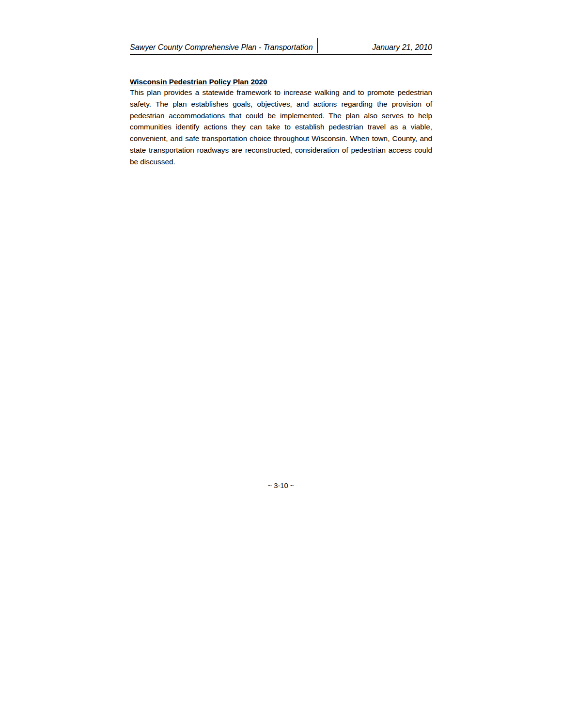Sawyer County Comprehensive Plan - Transportation
January 21, 2010
Wisconsin Pedestrian Policy Plan 2020
This plan provides a statewide framework to increase walking and to promote pedestrian safety. The plan establishes goals, objectives, and actions regarding the provision of pedestrian accommodations that could be implemented. The plan also serves to help communities identify actions they can take to establish pedestrian travel as a viable, convenient, and safe transportation choice throughout Wisconsin. When town, County, and state transportation roadways are reconstructed, consideration of pedestrian access could be discussed.
~ 3-10 ~